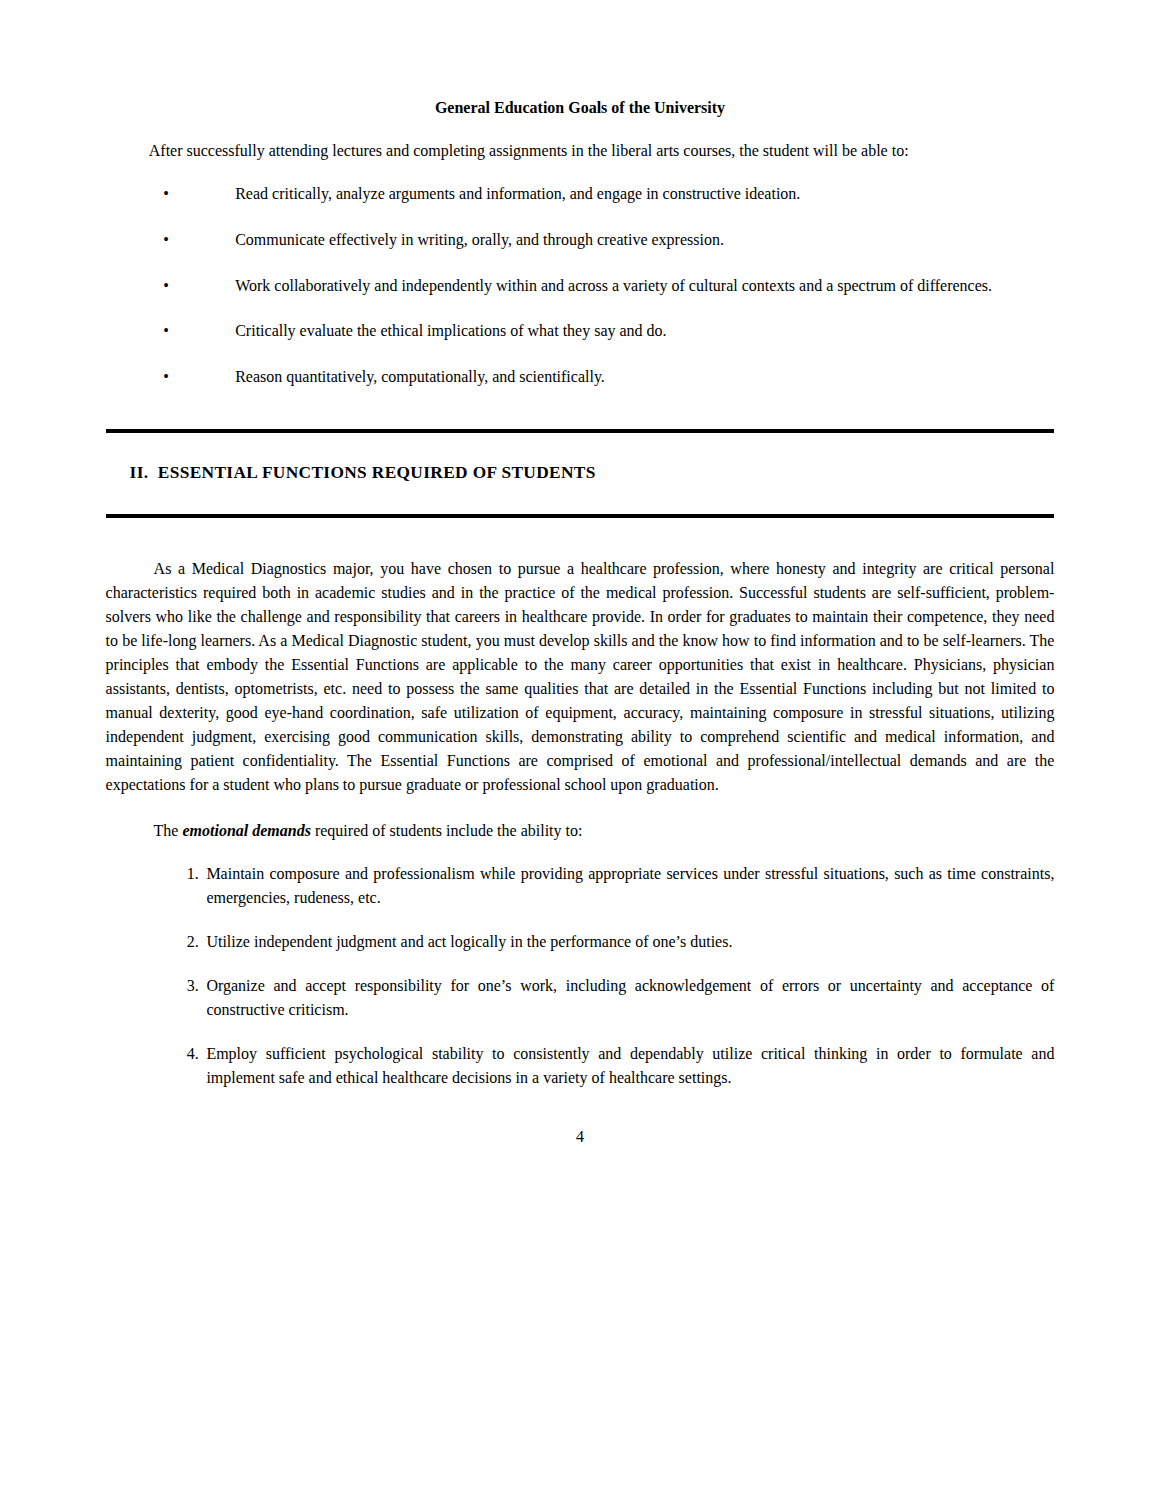General Education Goals of the University
After successfully attending lectures and completing assignments in the liberal arts courses, the student will be able to:
Read critically, analyze arguments and information, and engage in constructive ideation.
Communicate effectively in writing, orally, and through creative expression.
Work collaboratively and independently within and across a variety of cultural contexts and a spectrum of differences.
Critically evaluate the ethical implications of what they say and do.
Reason quantitatively, computationally, and scientifically.
II. ESSENTIAL FUNCTIONS REQUIRED OF STUDENTS
As a Medical Diagnostics major, you have chosen to pursue a healthcare profession, where honesty and integrity are critical personal characteristics required both in academic studies and in the practice of the medical profession. Successful students are self-sufficient, problem-solvers who like the challenge and responsibility that careers in healthcare provide. In order for graduates to maintain their competence, they need to be life-long learners. As a Medical Diagnostic student, you must develop skills and the know how to find information and to be self-learners. The principles that embody the Essential Functions are applicable to the many career opportunities that exist in healthcare. Physicians, physician assistants, dentists, optometrists, etc. need to possess the same qualities that are detailed in the Essential Functions including but not limited to manual dexterity, good eye-hand coordination, safe utilization of equipment, accuracy, maintaining composure in stressful situations, utilizing independent judgment, exercising good communication skills, demonstrating ability to comprehend scientific and medical information, and maintaining patient confidentiality. The Essential Functions are comprised of emotional and professional/intellectual demands and are the expectations for a student who plans to pursue graduate or professional school upon graduation.
The emotional demands required of students include the ability to:
Maintain composure and professionalism while providing appropriate services under stressful situations, such as time constraints, emergencies, rudeness, etc.
Utilize independent judgment and act logically in the performance of one’s duties.
Organize and accept responsibility for one’s work, including acknowledgement of errors or uncertainty and acceptance of constructive criticism.
Employ sufficient psychological stability to consistently and dependably utilize critical thinking in order to formulate and implement safe and ethical healthcare decisions in a variety of healthcare settings.
4